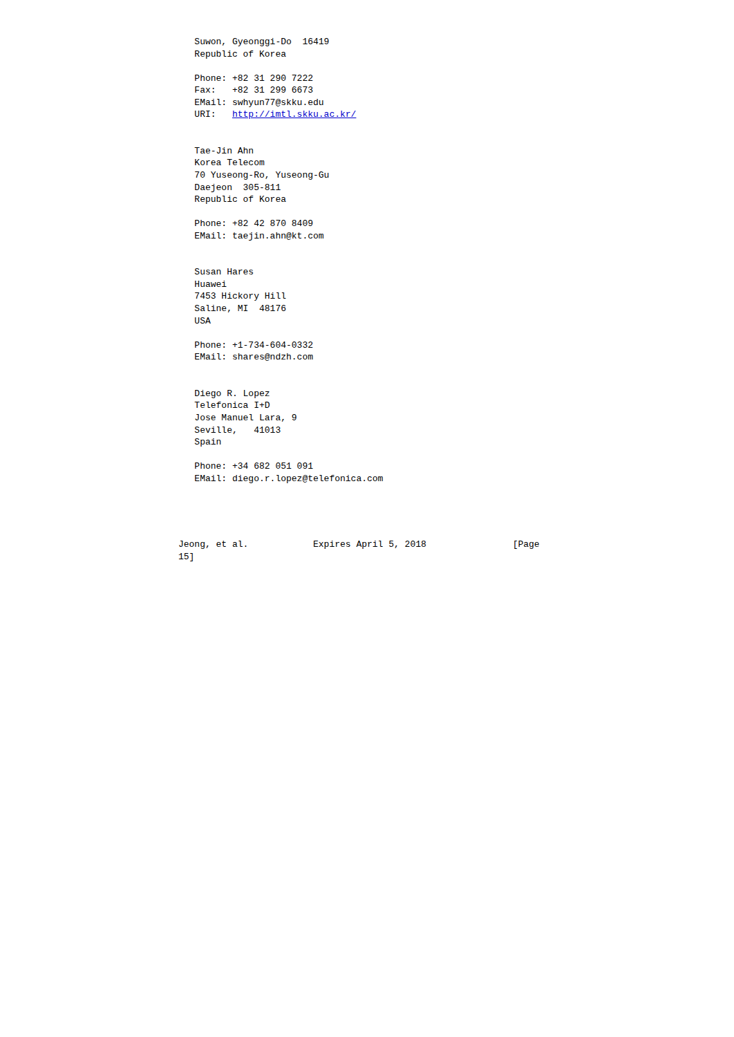Suwon, Gyeonggi-Do  16419
   Republic of Korea

   Phone: +82 31 290 7222
   Fax:   +82 31 299 6673
   EMail: swhyun77@skku.edu
   URI:   http://imtl.skku.ac.kr/


   Tae-Jin Ahn
   Korea Telecom
   70 Yuseong-Ro, Yuseong-Gu
   Daejeon  305-811
   Republic of Korea

   Phone: +82 42 870 8409
   EMail: taejin.ahn@kt.com


   Susan Hares
   Huawei
   7453 Hickory Hill
   Saline, MI  48176
   USA

   Phone: +1-734-604-0332
   EMail: shares@ndzh.com


   Diego R. Lopez
   Telefonica I+D
   Jose Manuel Lara, 9
   Seville,   41013
   Spain

   Phone: +34 682 051 091
   EMail: diego.r.lopez@telefonica.com
Jeong, et al.            Expires April 5, 2018                [Page 15]